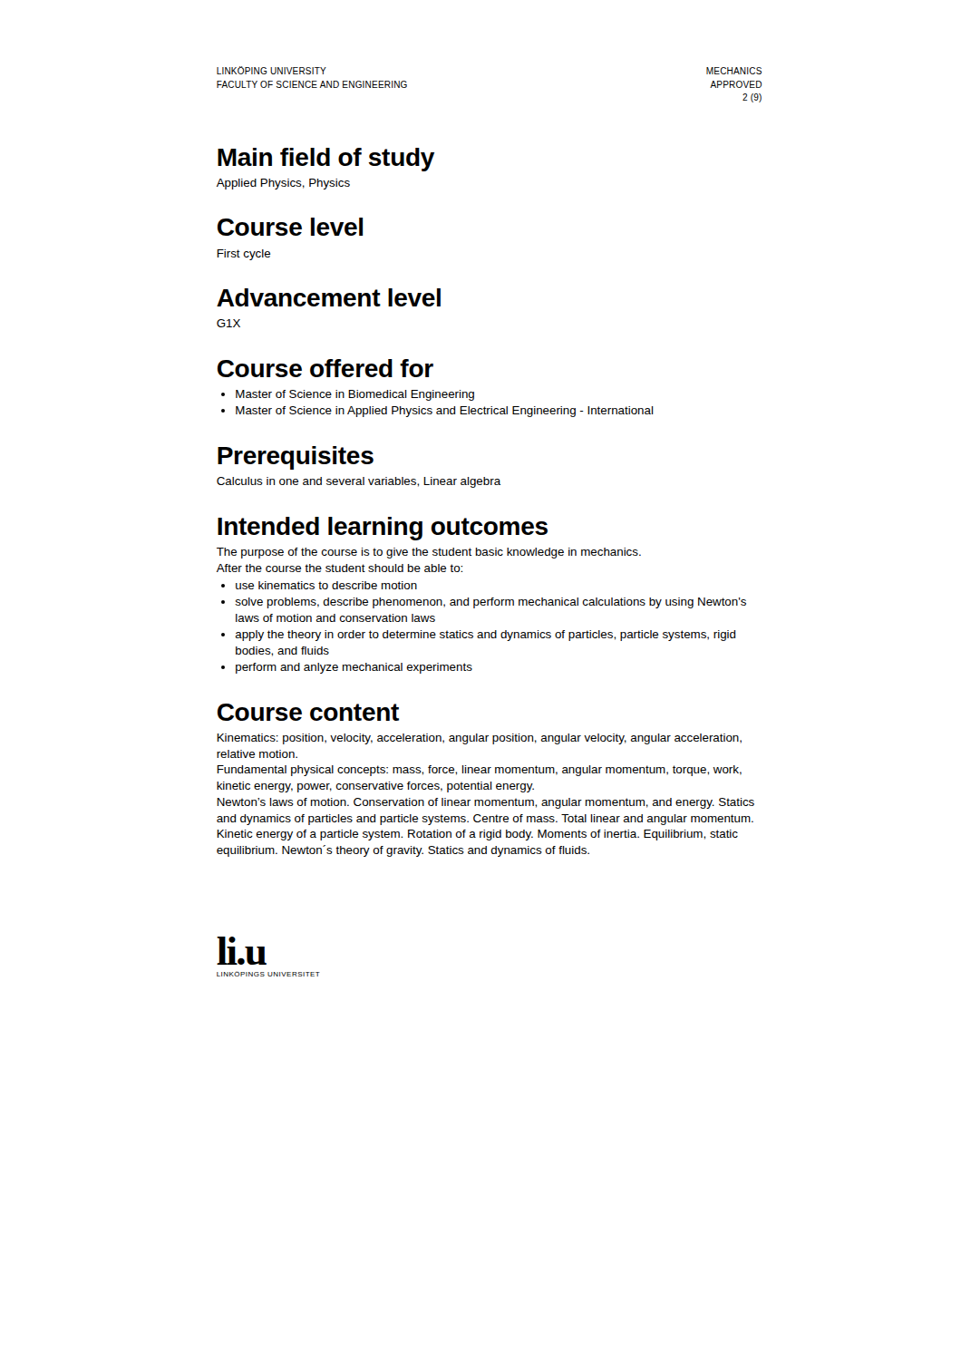Linköping University
Faculty of Science and Engineering
Mechanics
Approved
2 (9)
Main field of study
Applied Physics, Physics
Course level
First cycle
Advancement level
G1X
Course offered for
Master of Science in Biomedical Engineering
Master of Science in Applied Physics and Electrical Engineering - International
Prerequisites
Calculus in one and several variables, Linear algebra
Intended learning outcomes
The purpose of the course is to give the student basic knowledge in mechanics.
After the course the student should be able to:
use kinematics to describe motion
solve problems, describe phenomenon, and perform mechanical calculations by using Newton's laws of motion and conservation laws
apply the theory in order to determine statics and dynamics of particles, particle systems, rigid bodies, and fluids
perform and anlyze mechanical experiments
Course content
Kinematics: position, velocity, acceleration, angular position, angular velocity, angular acceleration, relative motion.
Fundamental physical concepts: mass, force, linear momentum, angular momentum, torque, work, kinetic energy, power, conservative forces, potential energy.
Newton’s laws of motion. Conservation of linear momentum, angular momentum, and energy. Statics and dynamics of particles and particle systems. Centre of mass. Total linear and angular momentum. Kinetic energy of a particle system. Rotation of a rigid body. Moments of inertia. Equilibrium, static equilibrium. Newton´s theory of gravity. Statics and dynamics of fluids.
li.u
Linköpings universitet